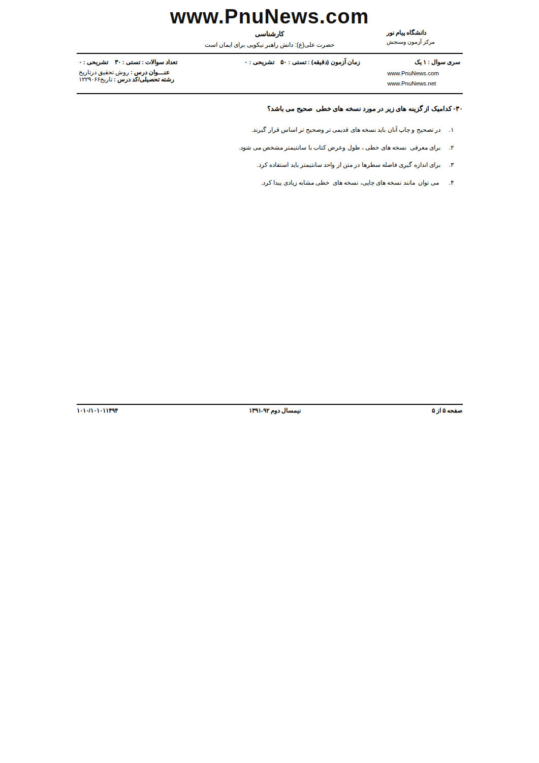www. PnuNews. com
دانشگاه پیام نور
مرکز آزمون وسنجش
کارشناسی
حضرت علی(ع): دانش راهبر نیکویی برای ایمان است
| سری سوال : ۱ یک | زمان آزمون (دقیقه) : تستی : ۵۰ تشریحی : ۰ | تعداد سوالات : تستی : ۳۰ تشریحی : ۰ |
| www.PnuNews.com www.PnuNews.net | | عنـــوان درس : روش تحقیق درتاریخ رشته تحصیلی/کد درس : تاریخ۱۲۲۹۰۶۶ |
۳۰- کدامیک از گزینه های زیر در مورد نسخه های خطی صحیح می باشد؟
۱. در تصحیح و چاپ آنان باید نسخه های قدیمی تر وصحیح تر اساس قرار گیرند.
۲. برای معرفی نسخه های خطی ، طول وعرض کتاب با سانتیمتر مشخص می شود.
۳. برای اندازه گیری فاصله سطرها در متن از واحد سانتیمتر باید استفاده کرد.
۴. می توان مانند نسخه های چاپی، نسخه های خطی مشابه زیادی پیدا کرد.
صفحه ۵ از ۵
نیمسال دوم ۹۲-۱۳۹۱
۱۰۱۰/۱۰۱۰۱۱۴۹۴